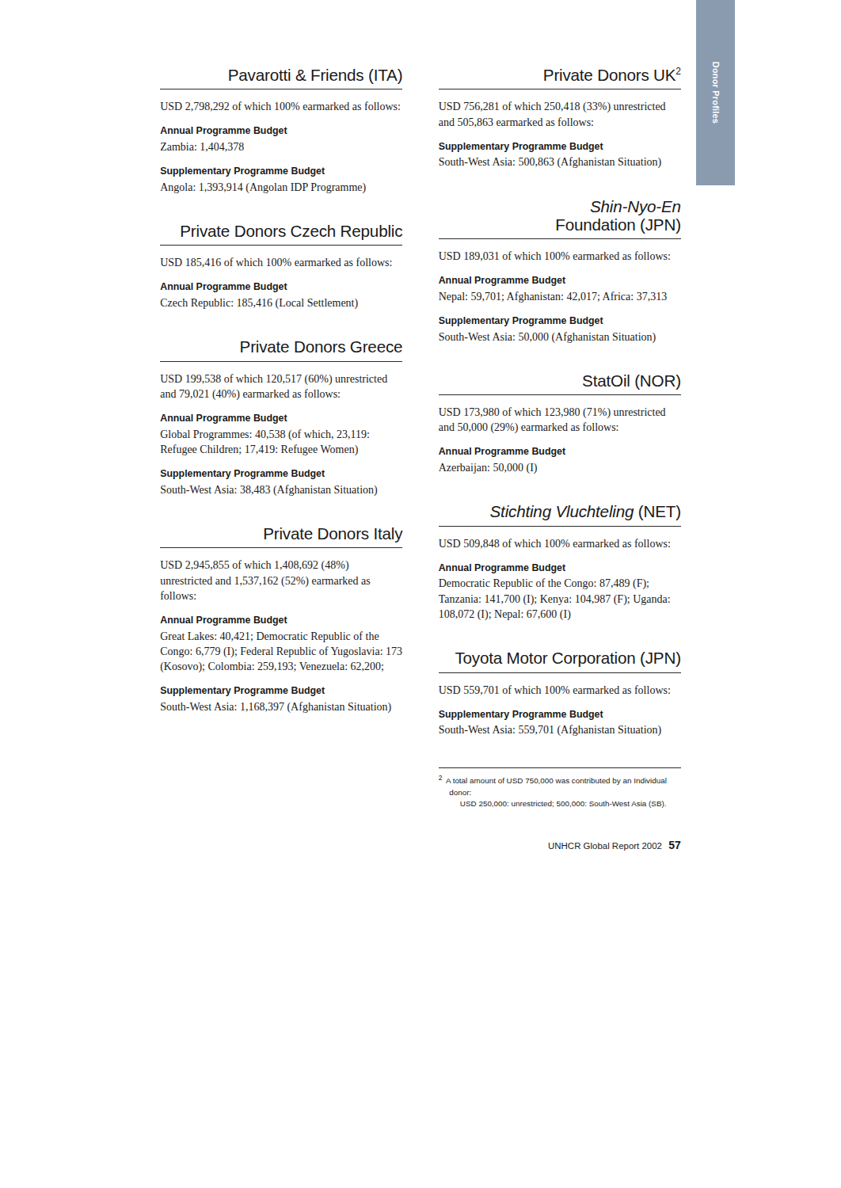Donor Profiles
Pavarotti & Friends (ITA)
USD 2,798,292 of which 100% earmarked as follows:
Annual Programme Budget
Zambia: 1,404,378
Supplementary Programme Budget
Angola: 1,393,914 (Angolan IDP Programme)
Private Donors Czech Republic
USD 185,416 of which 100% earmarked as follows:
Annual Programme Budget
Czech Republic: 185,416 (Local Settlement)
Private Donors Greece
USD 199,538 of which 120,517 (60%) unrestricted and 79,021 (40%) earmarked as follows:
Annual Programme Budget
Global Programmes: 40,538 (of which, 23,119: Refugee Children; 17,419: Refugee Women)
Supplementary Programme Budget
South-West Asia: 38,483 (Afghanistan Situation)
Private Donors Italy
USD 2,945,855 of which 1,408,692 (48%) unrestricted and 1,537,162 (52%) earmarked as follows:
Annual Programme Budget
Great Lakes: 40,421; Democratic Republic of the Congo: 6,779 (I); Federal Republic of Yugoslavia: 173 (Kosovo); Colombia: 259,193; Venezuela: 62,200;
Supplementary Programme Budget
South-West Asia: 1,168,397 (Afghanistan Situation)
Private Donors UK2
USD 756,281 of which 250,418 (33%) unrestricted and 505,863 earmarked as follows:
Supplementary Programme Budget
South-West Asia: 500,863 (Afghanistan Situation)
Shin-Nyo-En
Foundation (JPN)
USD 189,031 of which 100% earmarked as follows:
Annual Programme Budget
Nepal: 59,701; Afghanistan: 42,017; Africa: 37,313
Supplementary Programme Budget
South-West Asia: 50,000 (Afghanistan Situation)
StatOil (NOR)
USD 173,980 of which 123,980 (71%) unrestricted and 50,000 (29%) earmarked as follows:
Annual Programme Budget
Azerbaijan: 50,000 (I)
Stichting Vluchteling (NET)
USD 509,848 of which 100% earmarked as follows:
Annual Programme Budget
Democratic Republic of the Congo: 87,489 (F); Tanzania: 141,700 (I); Kenya: 104,987 (F); Uganda: 108,072 (I); Nepal: 67,600 (I)
Toyota Motor Corporation (JPN)
USD 559,701 of which 100% earmarked as follows:
Supplementary Programme Budget
South-West Asia: 559,701 (Afghanistan Situation)
2A total amount of USD 750,000 was contributed by an Individual donor:USD 250,000: unrestricted; 500,000: South-West Asia (SB).
UNHCR Global Report 200257